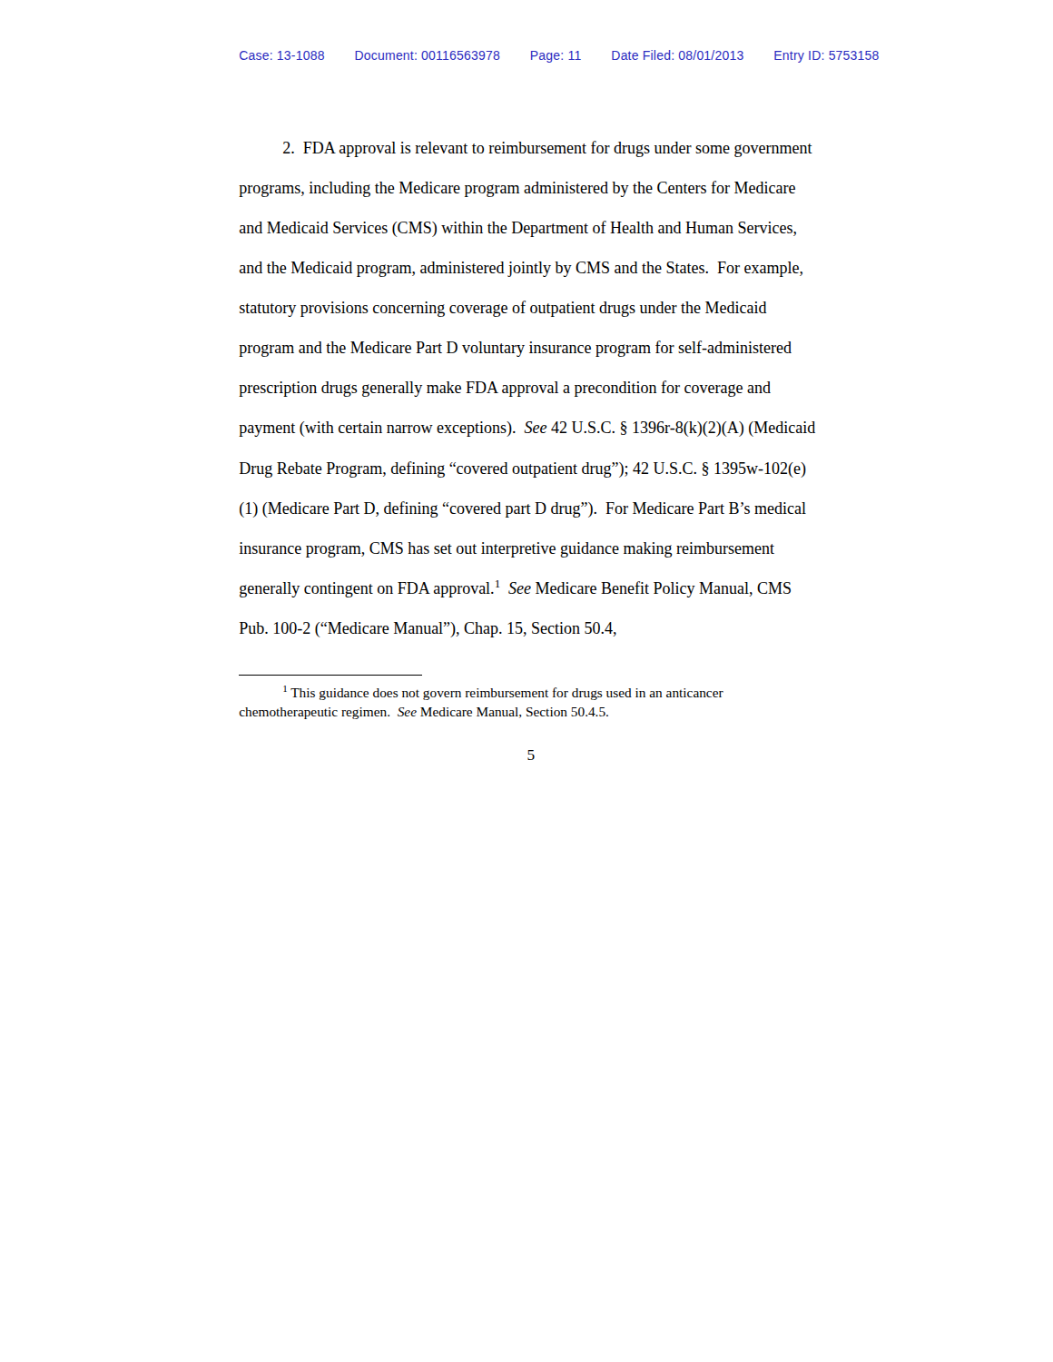Case: 13-1088 Document: 00116563978 Page: 11 Date Filed: 08/01/2013 Entry ID: 5753158
2. FDA approval is relevant to reimbursement for drugs under some government programs, including the Medicare program administered by the Centers for Medicare and Medicaid Services (CMS) within the Department of Health and Human Services, and the Medicaid program, administered jointly by CMS and the States. For example, statutory provisions concerning coverage of outpatient drugs under the Medicaid program and the Medicare Part D voluntary insurance program for self-administered prescription drugs generally make FDA approval a precondition for coverage and payment (with certain narrow exceptions). See 42 U.S.C. § 1396r-8(k)(2)(A) (Medicaid Drug Rebate Program, defining “covered outpatient drug”); 42 U.S.C. § 1395w-102(e)(1) (Medicare Part D, defining “covered part D drug”). For Medicare Part B’s medical insurance program, CMS has set out interpretive guidance making reimbursement generally contingent on FDA approval.1 See Medicare Benefit Policy Manual, CMS Pub. 100-2 (“Medicare Manual”), Chap. 15, Section 50.4,
1 This guidance does not govern reimbursement for drugs used in an anticancer chemotherapeutic regimen. See Medicare Manual, Section 50.4.5.
5